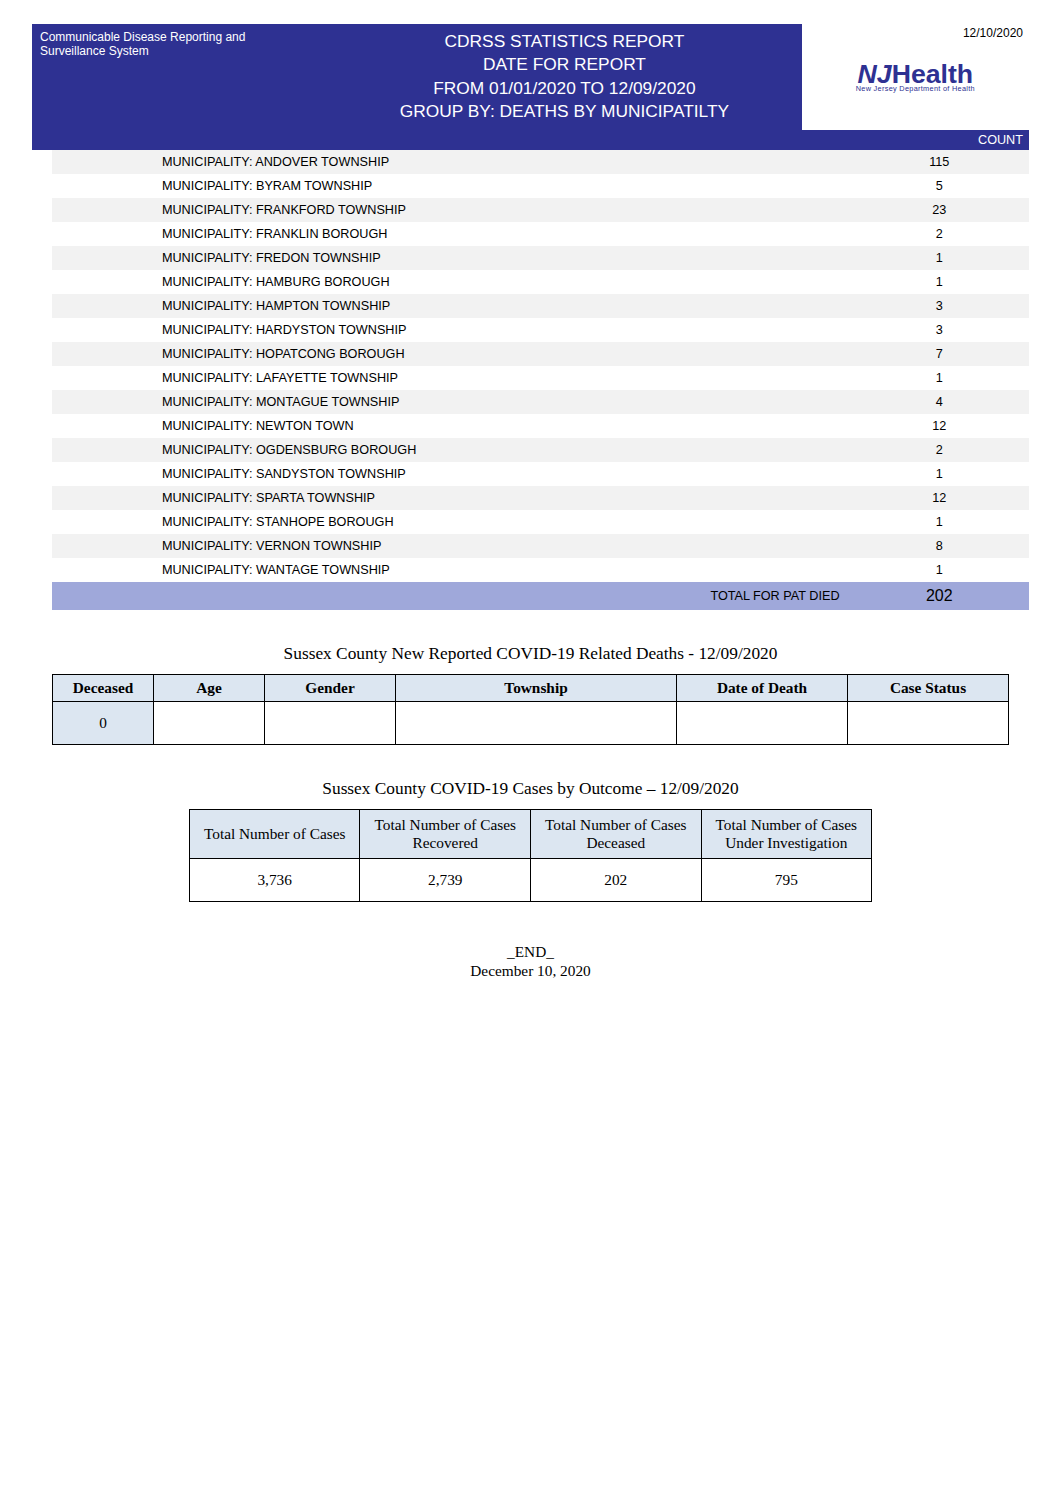Communicable Disease Reporting and
Surveillance System
CDRSS STATISTICS REPORT
DATE FOR REPORT
FROM 01/01/2020 TO 12/09/2020
GROUP BY: DEATHS BY MUNICIPATILTY
NJ Health New Jersey Department of Health
12/10/2020
| | | COUNT |
| --- | --- | --- |
| | MUNICIPALITY: ANDOVER TOWNSHIP | 115 |
| | MUNICIPALITY: BYRAM TOWNSHIP | 5 |
| | MUNICIPALITY: FRANKFORD TOWNSHIP | 23 |
| | MUNICIPALITY: FRANKLIN BOROUGH | 2 |
| | MUNICIPALITY: FREDON TOWNSHIP | 1 |
| | MUNICIPALITY: HAMBURG BOROUGH | 1 |
| | MUNICIPALITY: HAMPTON TOWNSHIP | 3 |
| | MUNICIPALITY: HARDYSTON TOWNSHIP | 3 |
| | MUNICIPALITY: HOPATCONG BOROUGH | 7 |
| | MUNICIPALITY: LAFAYETTE TOWNSHIP | 1 |
| | MUNICIPALITY: MONTAGUE TOWNSHIP | 4 |
| | MUNICIPALITY: NEWTON TOWN | 12 |
| | MUNICIPALITY: OGDENSBURG BOROUGH | 2 |
| | MUNICIPALITY: SANDYSTON TOWNSHIP | 1 |
| | MUNICIPALITY: SPARTA TOWNSHIP | 12 |
| | MUNICIPALITY: STANHOPE BOROUGH | 1 |
| | MUNICIPALITY: VERNON TOWNSHIP | 8 |
| | MUNICIPALITY: WANTAGE TOWNSHIP | 1 |
| | TOTAL FOR PAT DIED | 202 |
Sussex County New Reported COVID-19 Related Deaths - 12/09/2020
| Deceased | Age | Gender | Township | Date of Death | Case Status |
| --- | --- | --- | --- | --- | --- |
| 0 | | | | | |
Sussex County COVID-19 Cases by Outcome – 12/09/2020
| Total Number of Cases | Total Number of Cases Recovered | Total Number of Cases Deceased | Total Number of Cases Under Investigation |
| --- | --- | --- | --- |
| 3,736 | 2,739 | 202 | 795 |
_END_
December 10, 2020